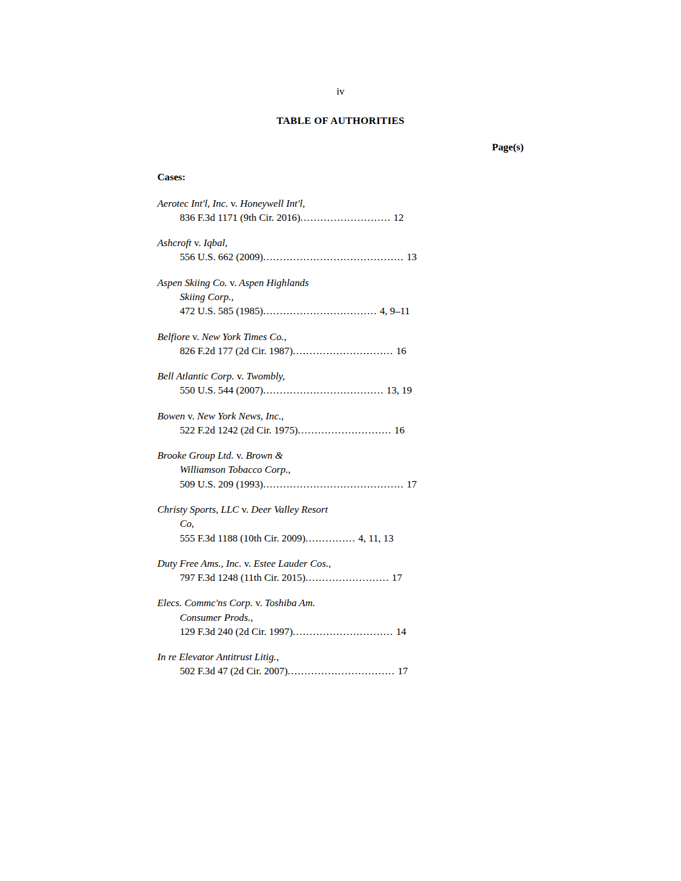iv
TABLE OF AUTHORITIES
Page(s)
Cases:
Aerotec Int'l, Inc. v. Honeywell Int'l, 836 F.3d 1171 (9th Cir. 2016)........................... 12
Ashcroft v. Iqbal, 556 U.S. 662 (2009).......................................... 13
Aspen Skiing Co. v. Aspen Highlands
Skiing Corp., 472 U.S. 585 (1985).................................. 4, 9–11
Belfiore v. New York Times Co., 826 F.2d 177 (2d Cir. 1987).............................. 16
Bell Atlantic Corp. v. Twombly, 550 U.S. 544 (2007).................................... 13, 19
Bowen v. New York News, Inc., 522 F.2d 1242 (2d Cir. 1975)............................ 16
Brooke Group Ltd. v. Brown &
Williamson Tobacco Corp., 509 U.S. 209 (1993).......................................... 17
Christy Sports, LLC v. Deer Valley Resort
Co, 555 F.3d 1188 (10th Cir. 2009)............... 4, 11, 13
Duty Free Ams., Inc. v. Estee Lauder Cos., 797 F.3d 1248 (11th Cir. 2015)......................... 17
Elecs. Commc'ns Corp. v. Toshiba Am.
Consumer Prods., 129 F.3d 240 (2d Cir. 1997).............................. 14
In re Elevator Antitrust Litig., 502 F.3d 47 (2d Cir. 2007)................................ 17